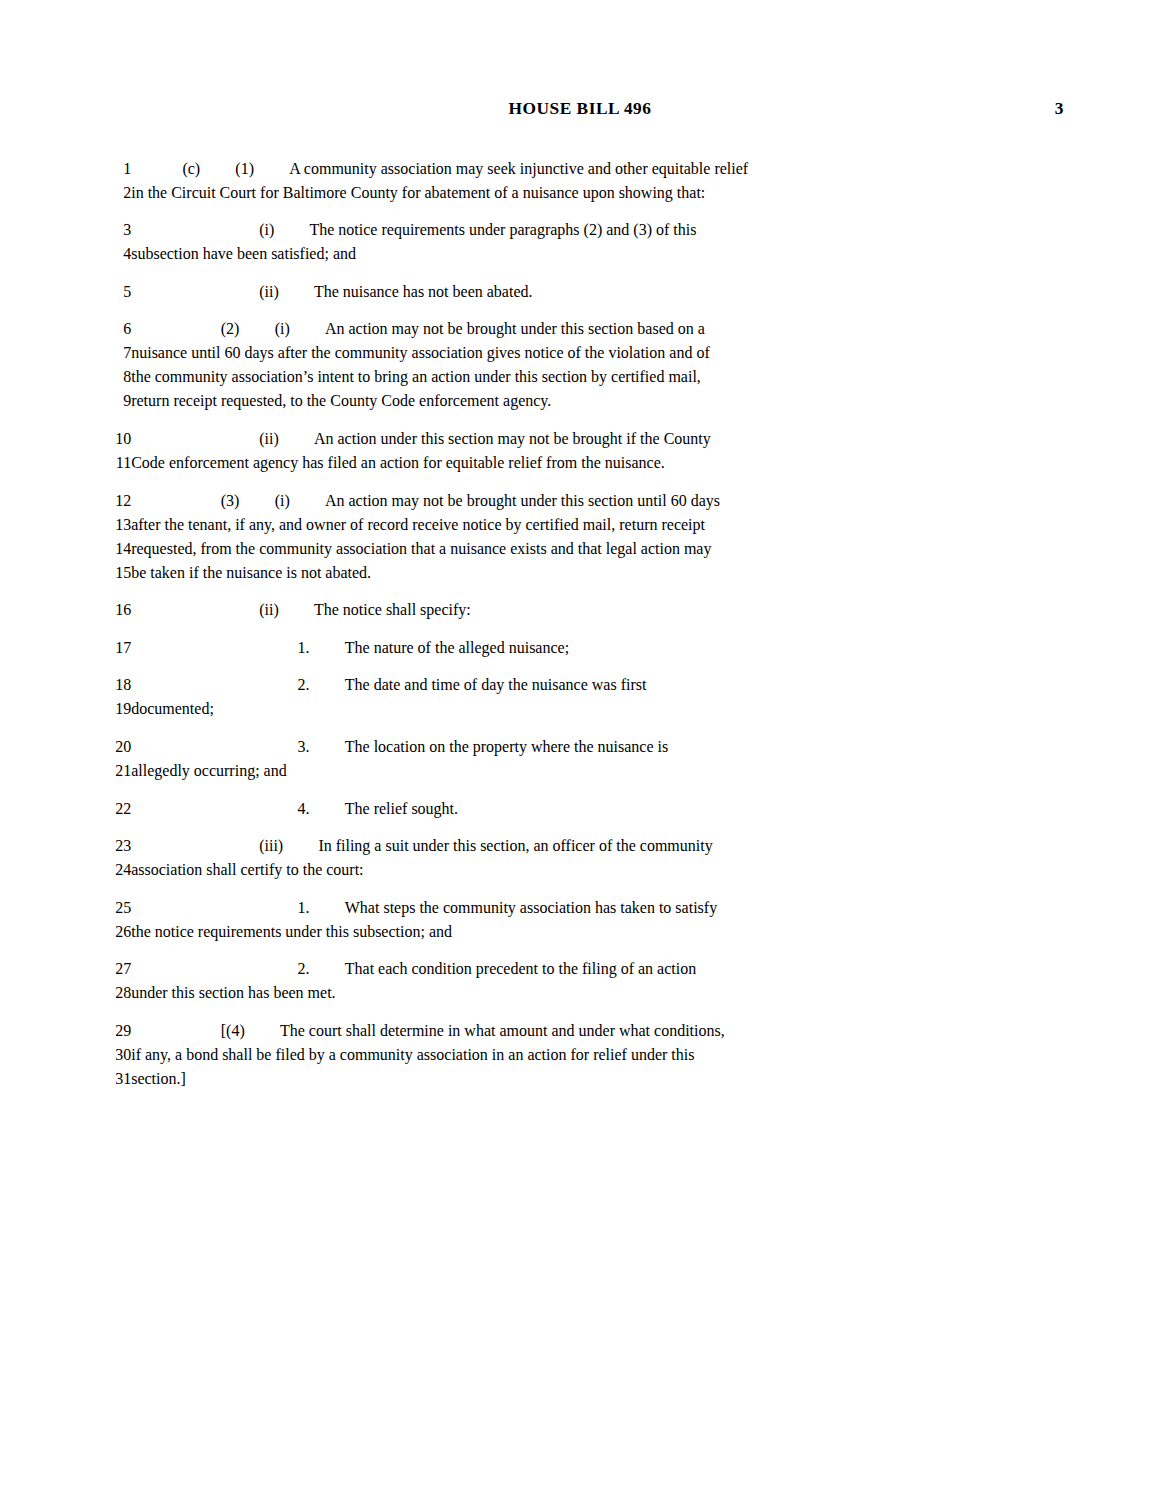HOUSE BILL 496 3
| 1 | (c) (1) A community association may seek injunctive and other equitable relief |
| 2 | in the Circuit Court for Baltimore County for abatement of a nuisance upon showing that: |
| 3 | (i) The notice requirements under paragraphs (2) and (3) of this |
| 4 | subsection have been satisfied; and |
| 5 | (ii) The nuisance has not been abated. |
| 6 | (2) (i) An action may not be brought under this section based on a |
| 7 | nuisance until 60 days after the community association gives notice of the violation and of |
| 8 | the community association’s intent to bring an action under this section by certified mail, |
| 9 | return receipt requested, to the County Code enforcement agency. |
| 10 | (ii) An action under this section may not be brought if the County |
| 11 | Code enforcement agency has filed an action for equitable relief from the nuisance. |
| 12 | (3) (i) An action may not be brought under this section until 60 days |
| 13 | after the tenant, if any, and owner of record receive notice by certified mail, return receipt |
| 14 | requested, from the community association that a nuisance exists and that legal action may |
| 15 | be taken if the nuisance is not abated. |
| 16 | (ii) The notice shall specify: |
| 17 | 1. The nature of the alleged nuisance; |
| 18 | 2. The date and time of day the nuisance was first |
| 19 | documented; |
| 20 | 3. The location on the property where the nuisance is |
| 21 | allegedly occurring; and |
| 22 | 4. The relief sought. |
| 23 | (iii) In filing a suit under this section, an officer of the community |
| 24 | association shall certify to the court: |
| 25 | 1. What steps the community association has taken to satisfy |
| 26 | the notice requirements under this subsection; and |
| 27 | 2. That each condition precedent to the filing of an action |
| 28 | under this section has been met. |
| 29 | [(4) The court shall determine in what amount and under what conditions, |
| 30 | if any, a bond shall be filed by a community association in an action for relief under this |
| 31 | section.] |